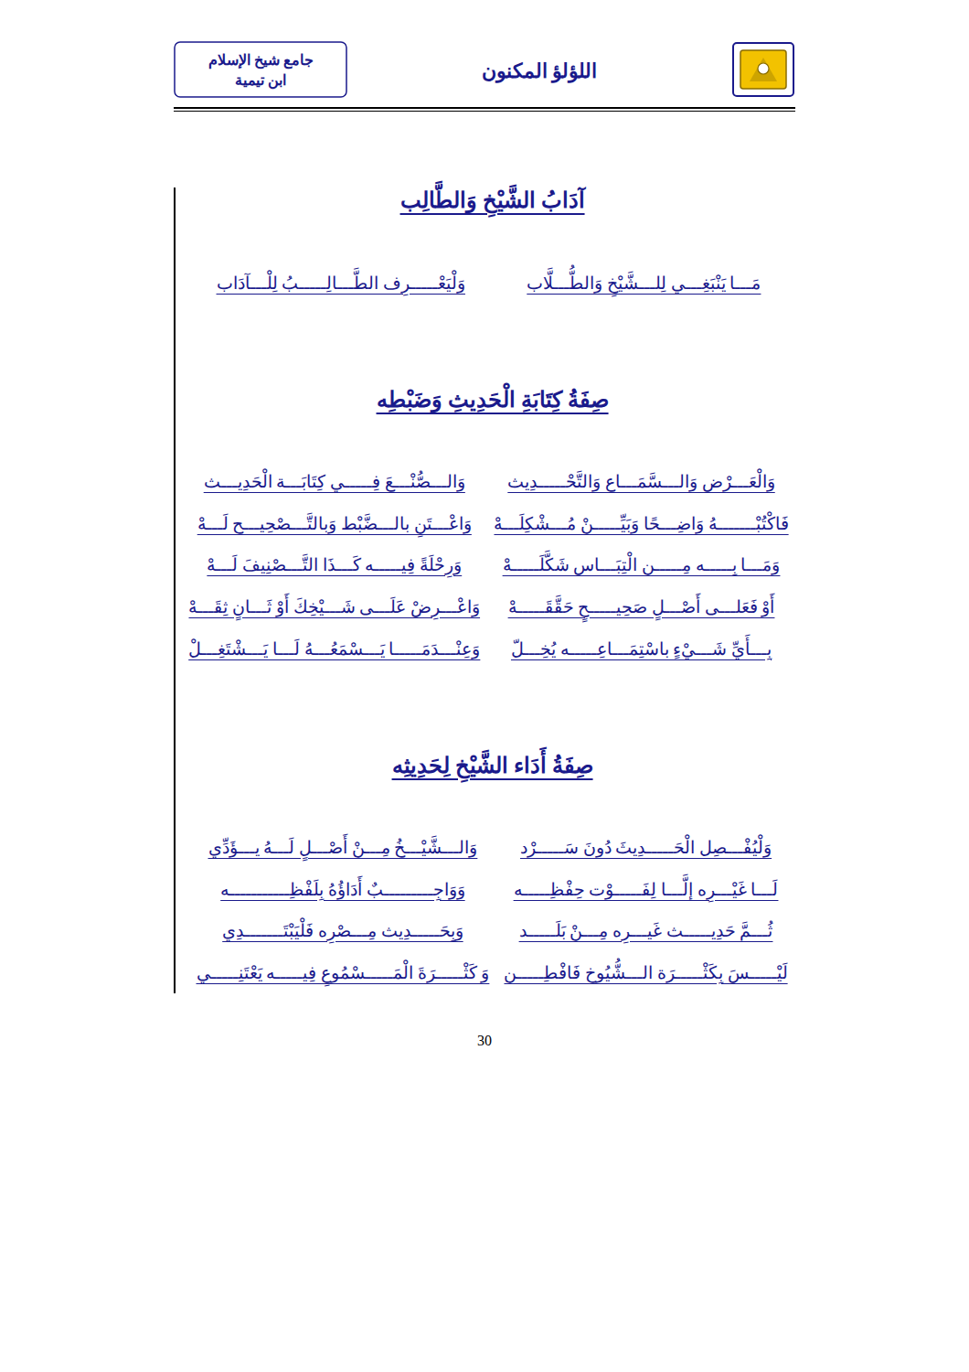اللؤلؤ المكنون
جامع شيخ الإسلام ابن تيمية
آدَابُ الشَّيْخِ وَالطَّالِب
| مَـــا يَنْبَغِـــي لِلـــشَّيْخِ وَالطُّـــلَّاب | وَلْيَعْـــــرِف الطَّـــالِـــــبُ لِلْـــآدَاب |
صِفَةُ كِتَابَةِ الْحَدِيثِ وَضَبْطِه
| وَالْعَـــرْض وَالـــسَّمَـــاع وَالتَّحْـــــدِيث | وَالـــصُّنْـــعَ فِـــــي كِتَابَـــة الْحَدِيـــث |
| فَاكْتُبْـــــــهُ وَاضِـــحًا وَبَيِّـــــنْ مُـــشْكِلَـــهْ | وَاعْـــتَنِ بالـــضَّبْط وَبالتَّـــصْحِيـــح لَـــهْ |
| وَمَـــا بِـــــه مِـــــن الْتِبَـــاس شَكَّلَـــــهْ | وَرِحْلَةً فِيـــــه كَـــذَا التَّـــصْنِيفَ لَـــهْ |
| أَوْ فَعَلـــى أَصْـــلٍ صَحِيـــــحٍ حَقَّقَـــــهْ | وَاعْـــرِضْ عَلَـــى شَـــيْخِكَ أَوْ ثَـــانٍ ثِقَـــهْ |
| بِـــأَيِّ شَـــيْءٍ باسْتِمَـــاعِـــــه يُخِـــلّ | وَعِنْـــدَمَـــــا يَـــسْمَعُـــهُ لَـــا يَـــشْتَغِـــلْ |
صِفَةُ أَدَاء الشَّيْخِ لِحَدِيثِه
| وَلْيُفْـــصِل الْحَـــــدِيثَ دُونَ سَـــــرْد | وَالـــشَّيْـــخُ مِـــنْ أَصْـــلٍ لَـــهُ يـــؤَدِّي |
| لَـــا غَيْـــرِه إلَّـــا لِفَـــــوْت حِفْظِـــــه | وَوَاجِـــــــــبٌ أَدَاؤُهُ بِلَفْظِـــــــــــه |
| ثُـــمَّ حَدِيـــــث غَيـــرِه مِـــنْ بَلَـــــد | وَبِحَـــــدِيث مِـــصْرِه فَلْيَبْتَـــــــدِي |
| لَيْـــــسَ بِكَثْـــــرَة الـــشُّيُوخ فَافْطِـــــن | وَ كَثْـــــرَةَ الْمَـــــسْمُوعِ فِيـــــه يَعْتَنِـــــي |
30